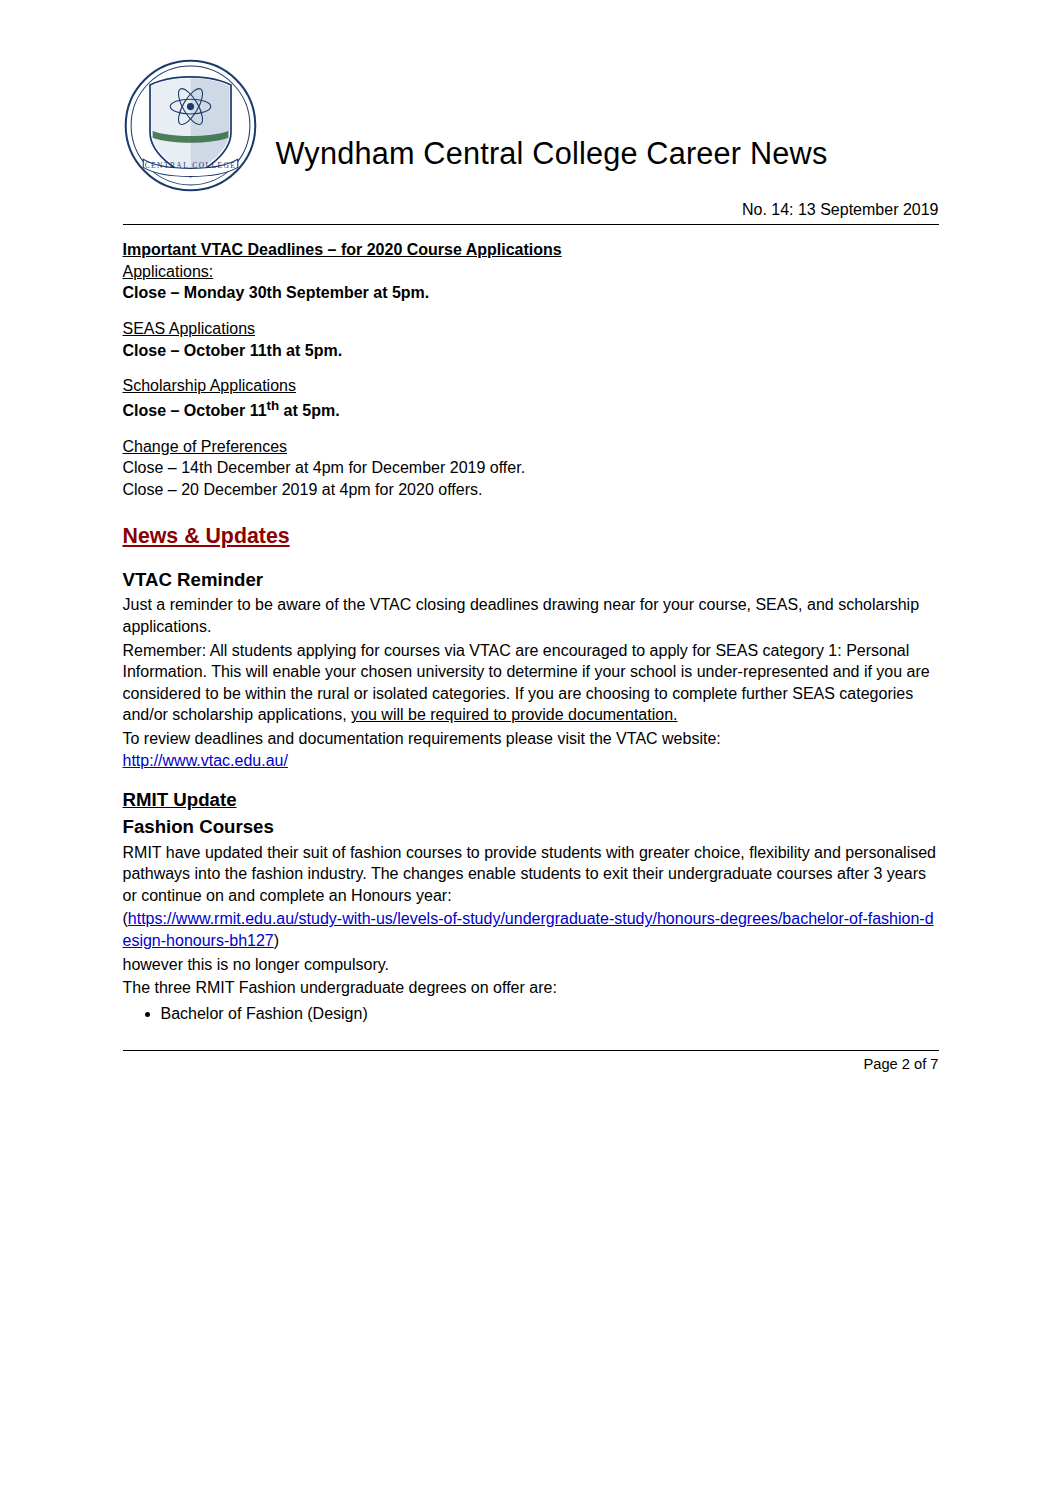CENTRAL COLLEGE
Wyndham Central College Career News
No. 14: 13 September 2019
Important VTAC Deadlines – for 2020 Course Applications
Applications:
Close – Monday 30th September at 5pm.
SEAS Applications
Close – October 11th at 5pm.
Scholarship Applications
Close – October 11th at 5pm.
Change of Preferences
Close – 14th December at 4pm for December 2019 offer.
Close – 20 December 2019 at 4pm for 2020 offers.
News & Updates
VTAC Reminder
Just a reminder to be aware of the VTAC closing deadlines drawing near for your course, SEAS, and scholarship applications.
Remember: All students applying for courses via VTAC are encouraged to apply for SEAS category 1: Personal Information. This will enable your chosen university to determine if your school is under-represented and if you are considered to be within the rural or isolated categories. If you are choosing to complete further SEAS categories and/or scholarship applications, you will be required to provide documentation.
To review deadlines and documentation requirements please visit the VTAC website:
http://www.vtac.edu.au/
RMIT Update
Fashion Courses
RMIT have updated their suit of fashion courses to provide students with greater choice, flexibility and personalised pathways into the fashion industry. The changes enable students to exit their undergraduate courses after 3 years or continue on and complete an Honours year:
(https://www.rmit.edu.au/study-with-us/levels-of-study/undergraduate-study/honours-degrees/bachelor-of-fashion-design-honours-bh127)
however this is no longer compulsory.
The three RMIT Fashion undergraduate degrees on offer are:
Bachelor of Fashion (Design)
Page 2 of 7